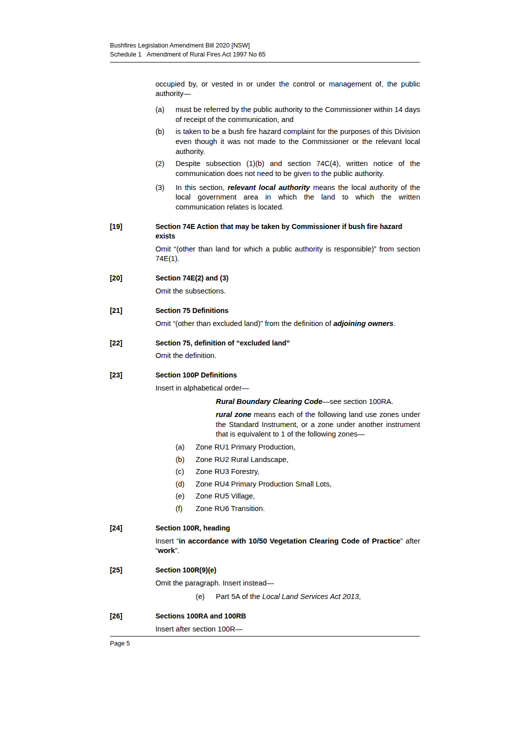Bushfires Legislation Amendment Bill 2020 [NSW]
Schedule 1 Amendment of Rural Fires Act 1997 No 65
occupied by, or vested in or under the control or management of, the public authority—
(a)
must be referred by the public authority to the Commissioner within 14 days of receipt of the communication, and
(b)
is taken to be a bush fire hazard complaint for the purposes of this Division even though it was not made to the Commissioner or the relevant local authority.
(2)
Despite subsection (1)(b) and section 74C(4), written notice of the communication does not need to be given to the public authority.
(3)
In this section, relevant local authority means the local authority of the local government area in which the land to which the written communication relates is located.
[19]
Section 74E Action that may be taken by Commissioner if bush fire hazard exists
Omit “(other than land for which a public authority is responsible)” from section 74E(1).
[20]
Section 74E(2) and (3)
Omit the subsections.
[21]
Section 75 Definitions
Omit “(other than excluded land)” from the definition of adjoining owners.
[22]
Section 75, definition of “excluded land”
Omit the definition.
[23]
Section 100P Definitions
Insert in alphabetical order—
Rural Boundary Clearing Code—see section 100RA.
rural zone means each of the following land use zones under the Standard Instrument, or a zone under another instrument that is equivalent to 1 of the following zones—
(a)
Zone RU1 Primary Production,
(b)
Zone RU2 Rural Landscape,
(c)
Zone RU3 Forestry,
(d)
Zone RU4 Primary Production Small Lots,
(e)
Zone RU5 Village,
(f)
Zone RU6 Transition.
[24]
Section 100R, heading
Insert “in accordance with 10/50 Vegetation Clearing Code of Practice” after “work”.
[25]
Section 100R(9)(e)
Omit the paragraph. Insert instead—
(e)
Part 5A of the Local Land Services Act 2013,
[26]
Sections 100RA and 100RB
Insert after section 100R—
Page 5